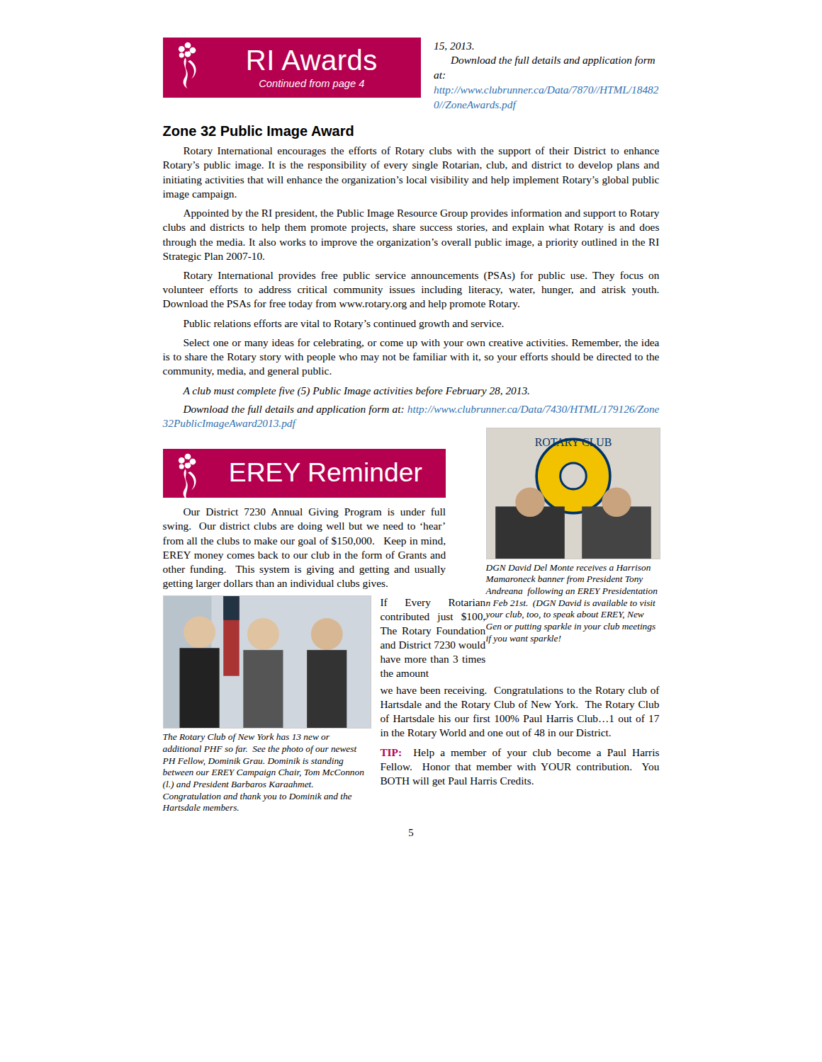RI Awards
Continued from page 4
15, 2013.
Download the full details and application form at:
http://www.clubrunner.ca/Data/7870//HTML/184820//ZoneAwards.pdf
Zone 32 Public Image Award
Rotary International encourages the efforts of Rotary clubs with the support of their District to enhance Rotary’s public image. It is the responsibility of every single Rotarian, club, and district to develop plans and initiating activities that will enhance the organization’s local visibility and help implement Rotary’s global public image campaign.
Appointed by the RI president, the Public Image Resource Group provides information and support to Rotary clubs and districts to help them promote projects, share success stories, and explain what Rotary is and does through the media. It also works to improve the organization’s overall public image, a priority outlined in the RI Strategic Plan 2007-10.
Rotary International provides free public service announcements (PSAs) for public use. They focus on volunteer efforts to address critical community issues including literacy, water, hunger, and atrisk youth. Download the PSAs for free today from www.rotary.org and help promote Rotary.
Public relations efforts are vital to Rotary’s continued growth and service.
Select one or many ideas for celebrating, or come up with your own creative activities. Remember, the idea is to share the Rotary story with people who may not be familiar with it, so your efforts should be directed to the community, media, and general public.
A club must complete five (5) Public Image activities before February 28, 2013.
Download the full details and application form at: http://www.clubrunner.ca/Data/7430/HTML/179126/Zone32PublicImageAward2013.pdf
EREY Reminder
DGN David Del Monte receives a Harrison Mamaroneck banner from President Tony Andreana following an EREY Presidentation n Feb 21st. (DGN David is available to visit your club, too, to speak about EREY, New Gen or putting sparkle in your club meetings if you want sparkle!
Our District 7230 Annual Giving Program is under full swing. Our district clubs are doing well but we need to ‘hear’ from all the clubs to make our goal of $150,000. Keep in mind, EREY money comes back to our club in the form of Grants and other funding. This system is giving and getting and usually getting larger dollars than an individual clubs gives.
The Rotary Club of New York has 13 new or additional PHF so far. See the photo of our newest PH Fellow, Dominik Grau. Dominik is standing between our EREY Campaign Chair, Tom McConnon (l.) and President Barbaros Karaahmet. Congratulation and thank you to Dominik and the Hartsdale members.
If Every Rotarian contributed just $100, The Rotary Foundation and District 7230 would have more than 3 times the amount
we have been receiving. Congratulations to the Rotary club of Hartsdale and the Rotary Club of New York. The Rotary Club of Hartsdale his our first 100% Paul Harris Club…1 out of 17 in the Rotary World and one out of 48 in our District.
TIP: Help a member of your club become a Paul Harris Fellow. Honor that member with YOUR contribution. You BOTH will get Paul Harris Credits.
5